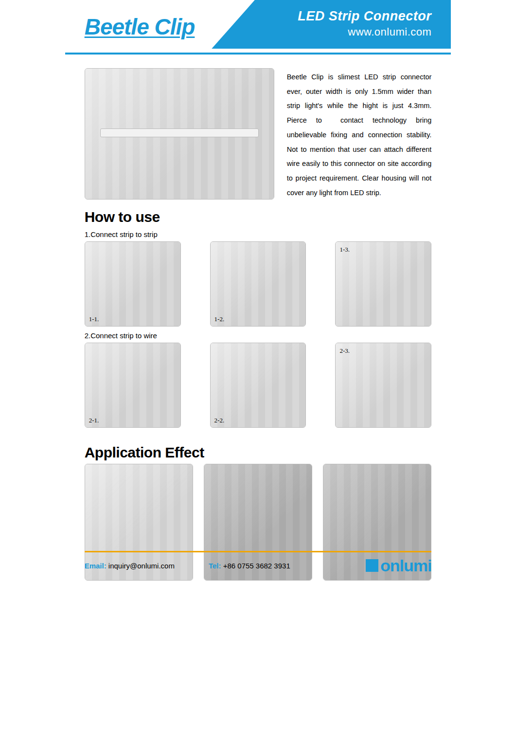Beetle Clip
LED Strip Connector
www.onlumi.com
Beetle Clip is slimest LED strip connector ever, outer width is only 1.5mm wider than strip light's while the hight is just 4.3mm. Pierce to contact technology bring unbelievable fixing and connection stability. Not to mention that user can attach different wire easily to this connector on site according to project requirement. Clear housing will not cover any light from LED strip.
How to use
1.Connect strip to strip
1-1.
1-2.
1-3.
2.Connect strip to wire
2-1.
2-2.
2-3.
Application Effect
Email: inquiry@onlumi.com
Tel: +86 0755 3682 3931
onlumi